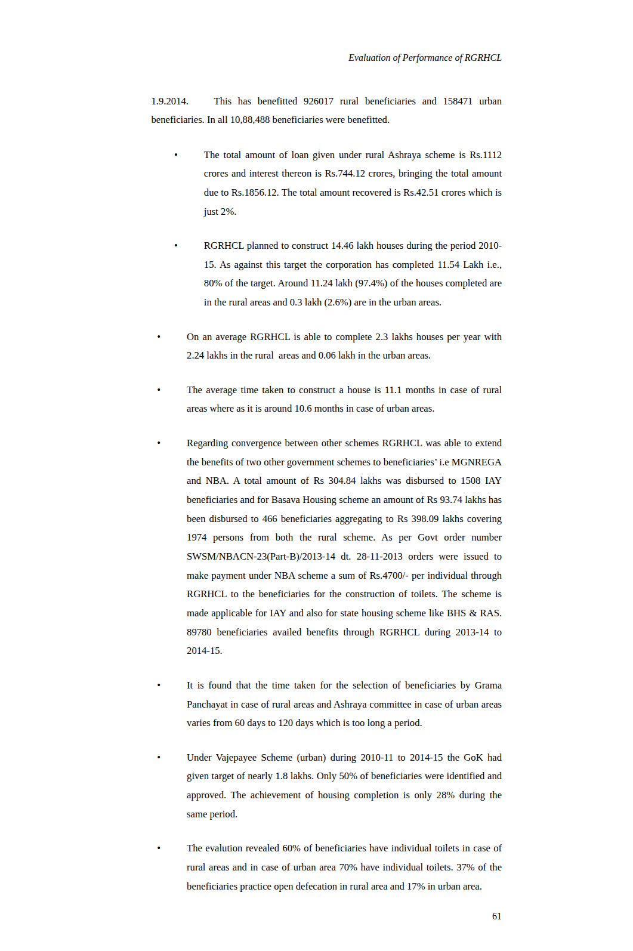Evaluation of Performance of RGRHCL
1.9.2014. This has benefitted 926017 rural beneficiaries and 158471 urban beneficiaries. In all 10,88,488 beneficiaries were benefitted.
The total amount of loan given under rural Ashraya scheme is Rs.1112 crores and interest thereon is Rs.744.12 crores, bringing the total amount due to Rs.1856.12. The total amount recovered is Rs.42.51 crores which is just 2%.
RGRHCL planned to construct 14.46 lakh houses during the period 2010-15. As against this target the corporation has completed 11.54 Lakh i.e., 80% of the target. Around 11.24 lakh (97.4%) of the houses completed are in the rural areas and 0.3 lakh (2.6%) are in the urban areas.
On an average RGRHCL is able to complete 2.3 lakhs houses per year with 2.24 lakhs in the rural areas and 0.06 lakh in the urban areas.
The average time taken to construct a house is 11.1 months in case of rural areas where as it is around 10.6 months in case of urban areas.
Regarding convergence between other schemes RGRHCL was able to extend the benefits of two other government schemes to beneficiaries’ i.e MGNREGA and NBA. A total amount of Rs 304.84 lakhs was disbursed to 1508 IAY beneficiaries and for Basava Housing scheme an amount of Rs 93.74 lakhs has been disbursed to 466 beneficiaries aggregating to Rs 398.09 lakhs covering 1974 persons from both the rural scheme. As per Govt order number SWSM/NBACN-23(Part-B)/2013-14 dt. 28-11-2013 orders were issued to make payment under NBA scheme a sum of Rs.4700/- per individual through RGRHCL to the beneficiaries for the construction of toilets. The scheme is made applicable for IAY and also for state housing scheme like BHS & RAS. 89780 beneficiaries availed benefits through RGRHCL during 2013-14 to 2014-15.
It is found that the time taken for the selection of beneficiaries by Grama Panchayat in case of rural areas and Ashraya committee in case of urban areas varies from 60 days to 120 days which is too long a period.
Under Vajepayee Scheme (urban) during 2010-11 to 2014-15 the GoK had given target of nearly 1.8 lakhs. Only 50% of beneficiaries were identified and approved. The achievement of housing completion is only 28% during the same period.
The evalution revealed 60% of beneficiaries have individual toilets in case of rural areas and in case of urban area 70% have individual toilets. 37% of the beneficiaries practice open defecation in rural area and 17% in urban area.
61